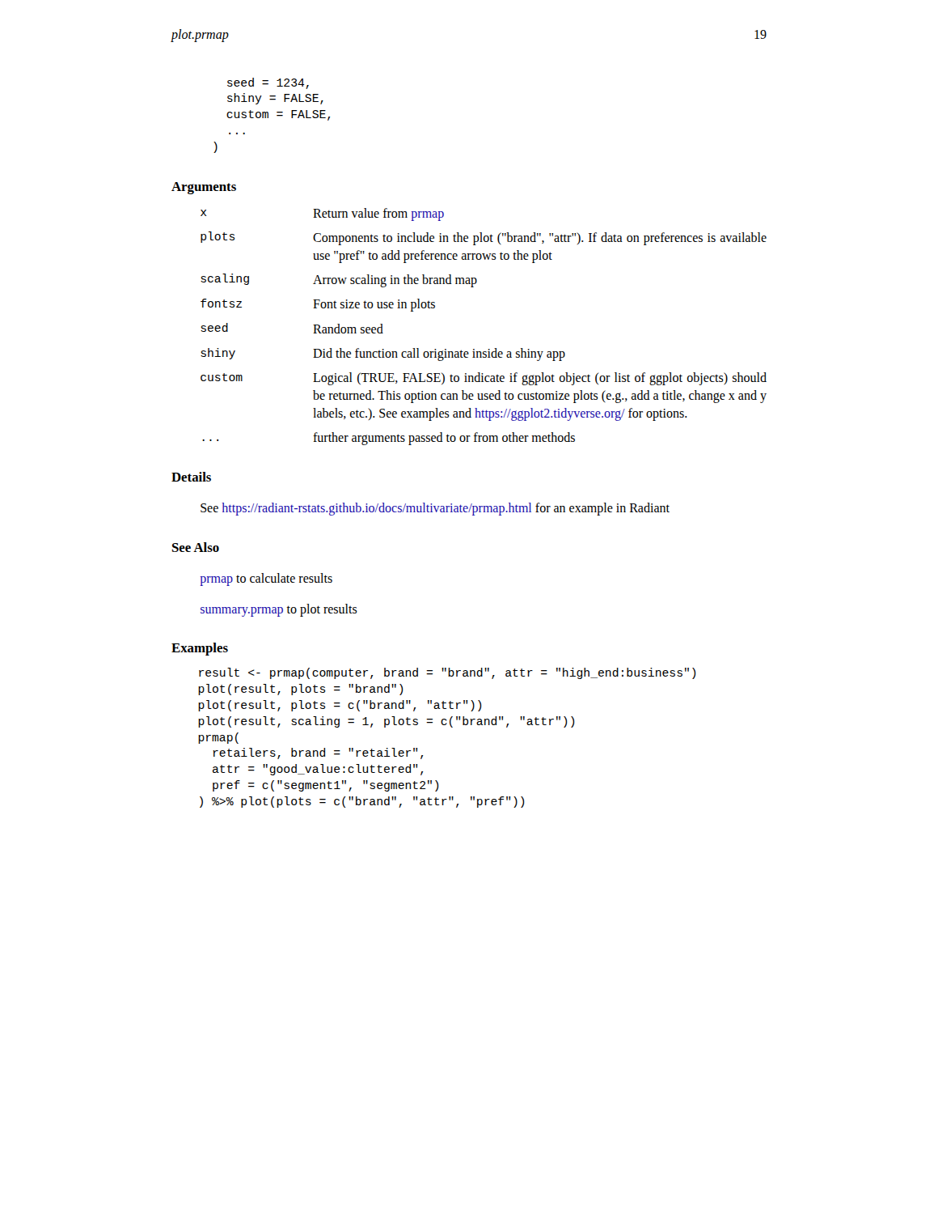plot.prmap 19
    seed = 1234,
    shiny = FALSE,
    custom = FALSE,
    ...
  )
Arguments
x
Return value from prmap
plots
Components to include in the plot ("brand", "attr"). If data on preferences is available use "pref" to add preference arrows to the plot
scaling
Arrow scaling in the brand map
fontsz
Font size to use in plots
seed
Random seed
shiny
Did the function call originate inside a shiny app
custom
Logical (TRUE, FALSE) to indicate if ggplot object (or list of ggplot objects) should be returned. This option can be used to customize plots (e.g., add a title, change x and y labels, etc.). See examples and https://ggplot2.tidyverse.org/ for options.
...
further arguments passed to or from other methods
Details
See https://radiant-rstats.github.io/docs/multivariate/prmap.html for an example in Radiant
See Also
prmap to calculate results
summary.prmap to plot results
Examples
result <- prmap(computer, brand = "brand", attr = "high_end:business")
plot(result, plots = "brand")
plot(result, plots = c("brand", "attr"))
plot(result, scaling = 1, plots = c("brand", "attr"))
prmap(
  retailers, brand = "retailer",
  attr = "good_value:cluttered",
  pref = c("segment1", "segment2")
) %>% plot(plots = c("brand", "attr", "pref"))